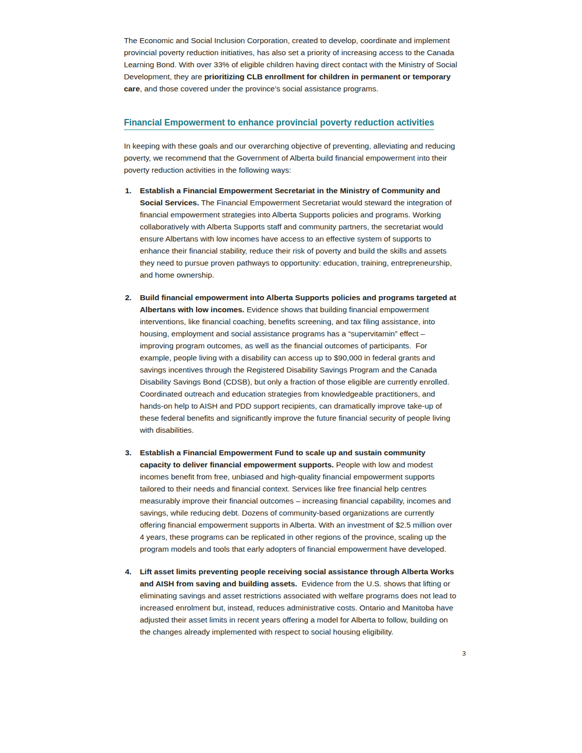The Economic and Social Inclusion Corporation, created to develop, coordinate and implement provincial poverty reduction initiatives, has also set a priority of increasing access to the Canada Learning Bond. With over 33% of eligible children having direct contact with the Ministry of Social Development, they are prioritizing CLB enrollment for children in permanent or temporary care, and those covered under the province’s social assistance programs.
Financial Empowerment to enhance provincial poverty reduction activities
In keeping with these goals and our overarching objective of preventing, alleviating and reducing poverty, we recommend that the Government of Alberta build financial empowerment into their poverty reduction activities in the following ways:
Establish a Financial Empowerment Secretariat in the Ministry of Community and Social Services. The Financial Empowerment Secretariat would steward the integration of financial empowerment strategies into Alberta Supports policies and programs. Working collaboratively with Alberta Supports staff and community partners, the secretariat would ensure Albertans with low incomes have access to an effective system of supports to enhance their financial stability, reduce their risk of poverty and build the skills and assets they need to pursue proven pathways to opportunity: education, training, entrepreneurship, and home ownership.
Build financial empowerment into Alberta Supports policies and programs targeted at Albertans with low incomes. Evidence shows that building financial empowerment interventions, like financial coaching, benefits screening, and tax filing assistance, into housing, employment and social assistance programs has a “supervitamin” effect – improving program outcomes, as well as the financial outcomes of participants. For example, people living with a disability can access up to $90,000 in federal grants and savings incentives through the Registered Disability Savings Program and the Canada Disability Savings Bond (CDSB), but only a fraction of those eligible are currently enrolled. Coordinated outreach and education strategies from knowledgeable practitioners, and hands-on help to AISH and PDD support recipients, can dramatically improve take-up of these federal benefits and significantly improve the future financial security of people living with disabilities.
Establish a Financial Empowerment Fund to scale up and sustain community capacity to deliver financial empowerment supports. People with low and modest incomes benefit from free, unbiased and high-quality financial empowerment supports tailored to their needs and financial context. Services like free financial help centres measurably improve their financial outcomes – increasing financial capability, incomes and savings, while reducing debt. Dozens of community-based organizations are currently offering financial empowerment supports in Alberta. With an investment of $2.5 million over 4 years, these programs can be replicated in other regions of the province, scaling up the program models and tools that early adopters of financial empowerment have developed.
Lift asset limits preventing people receiving social assistance through Alberta Works and AISH from saving and building assets. Evidence from the U.S. shows that lifting or eliminating savings and asset restrictions associated with welfare programs does not lead to increased enrolment but, instead, reduces administrative costs. Ontario and Manitoba have adjusted their asset limits in recent years offering a model for Alberta to follow, building on the changes already implemented with respect to social housing eligibility.
3